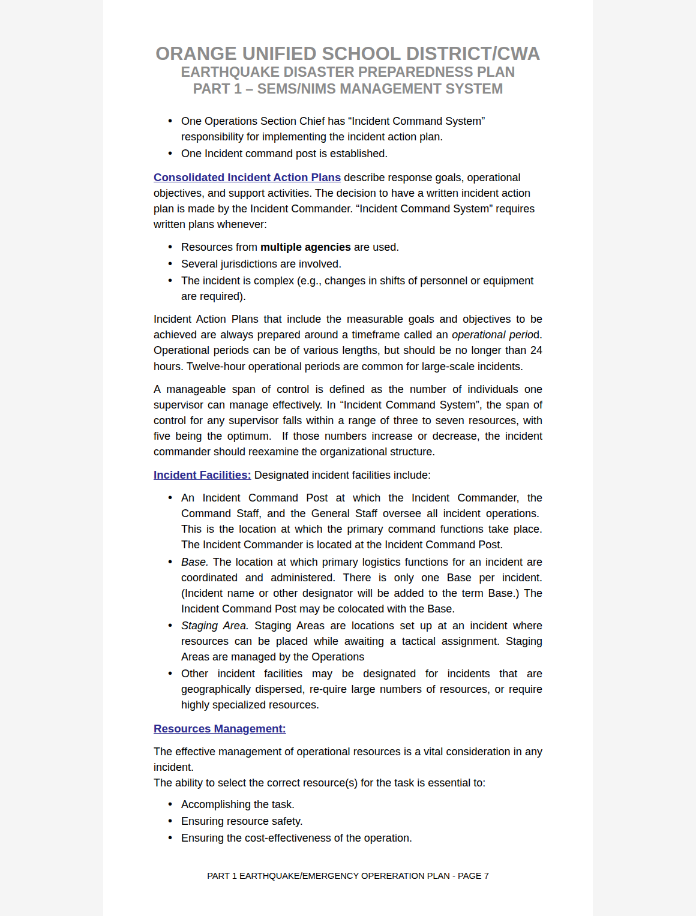ORANGE UNIFIED SCHOOL DISTRICT/CWA
EARTHQUAKE DISASTER PREPAREDNESS PLAN
PART 1 – SEMS/NIMS MANAGEMENT SYSTEM
One Operations Section Chief has “Incident Command System” responsibility for implementing the incident action plan.
One Incident command post is established.
Consolidated Incident Action Plans
describe response goals, operational objectives, and support activities. The decision to have a written incident action plan is made by the Incident Commander. “Incident Command System” requires written plans whenever:
Resources from multiple agencies are used.
Several jurisdictions are involved.
The incident is complex (e.g., changes in shifts of personnel or equipment are required).
Incident Action Plans that include the measurable goals and objectives to be achieved are always prepared around a timeframe called an operational period. Operational periods can be of various lengths, but should be no longer than 24 hours. Twelve-hour operational periods are common for large-scale incidents.
A manageable span of control is defined as the number of individuals one supervisor can manage effectively. In “Incident Command System”, the span of control for any supervisor falls within a range of three to seven resources, with five being the optimum. If those numbers increase or decrease, the incident commander should reexamine the organizational structure.
Incident Facilities:
Designated incident facilities include:
An Incident Command Post at which the Incident Commander, the Command Staff, and the General Staff oversee all incident operations. This is the location at which the primary command functions take place. The Incident Commander is located at the Incident Command Post.
Base. The location at which primary logistics functions for an incident are coordinated and administered. There is only one Base per incident. (Incident name or other designator will be added to the term Base.) The Incident Command Post may be colocated with the Base.
Staging Area. Staging Areas are locations set up at an incident where resources can be placed while awaiting a tactical assignment. Staging Areas are managed by the Operations
Other incident facilities may be designated for incidents that are geographically dispersed, re-quire large numbers of resources, or require highly specialized resources.
Resources Management:
The effective management of operational resources is a vital consideration in any incident.
The ability to select the correct resource(s) for the task is essential to:
Accomplishing the task.
Ensuring resource safety.
Ensuring the cost-effectiveness of the operation.
PART 1 EARTHQUAKE/EMERGENCY OPERERATION PLAN - PAGE 7